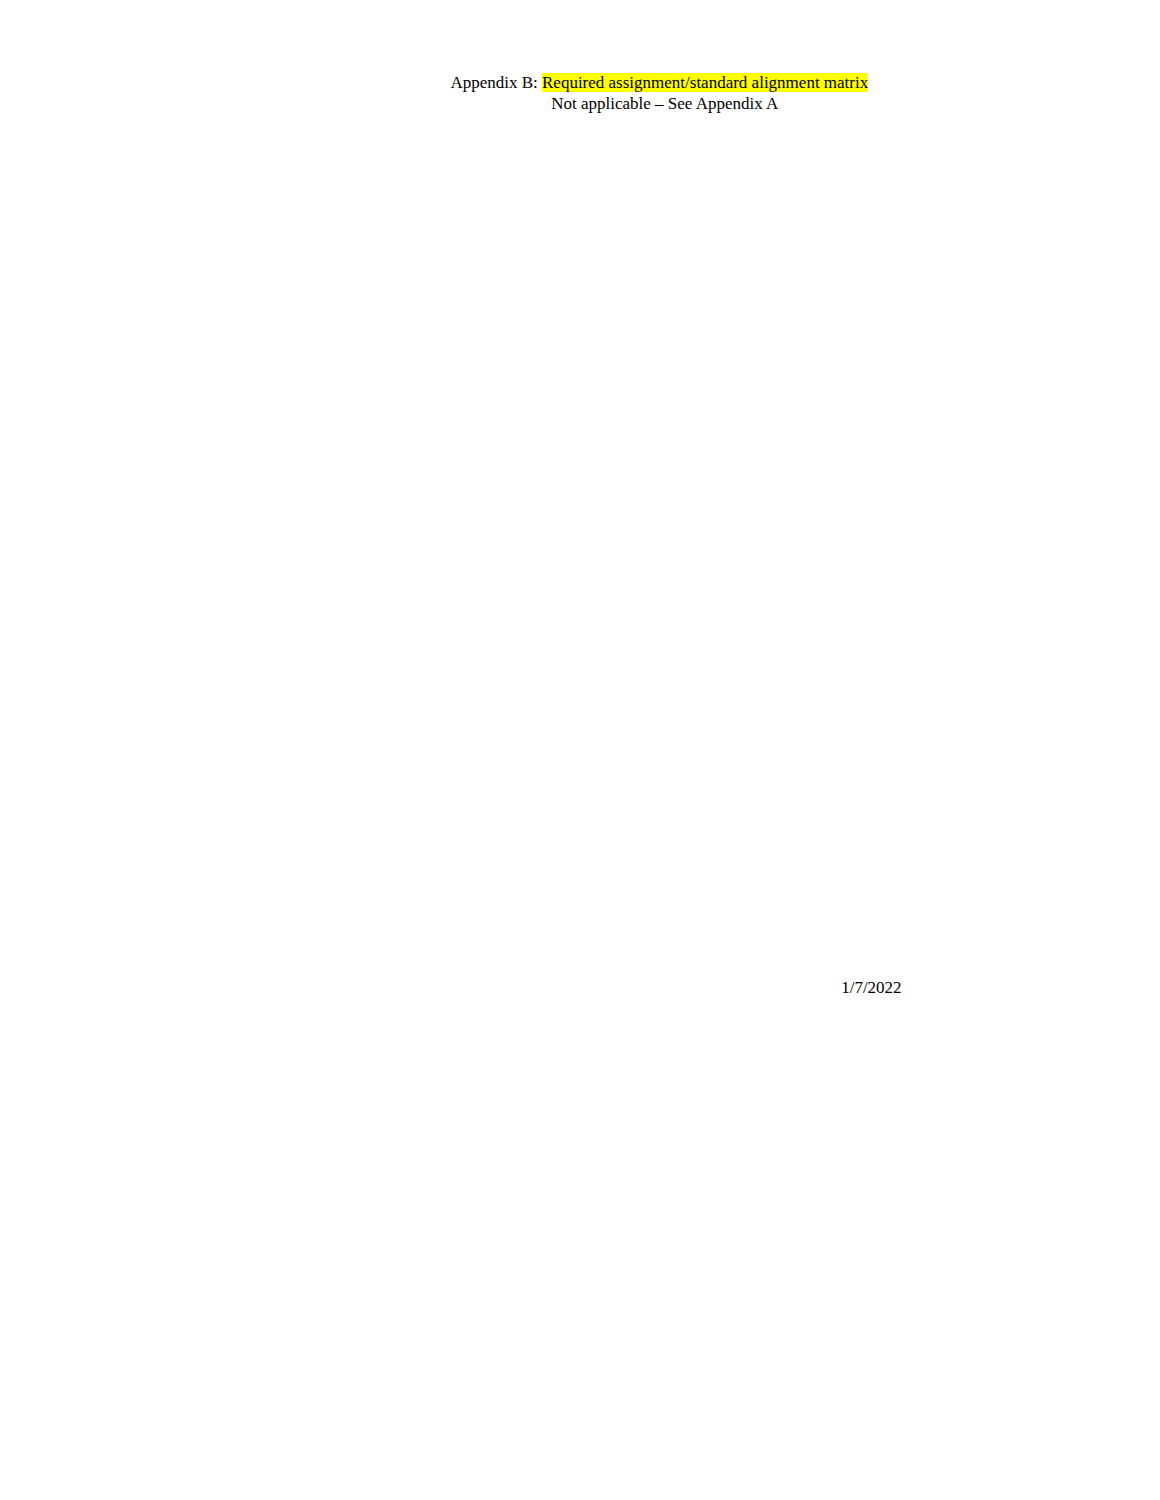Appendix B: Required assignment/standard alignment matrix
Not applicable – See Appendix A
1/7/2022